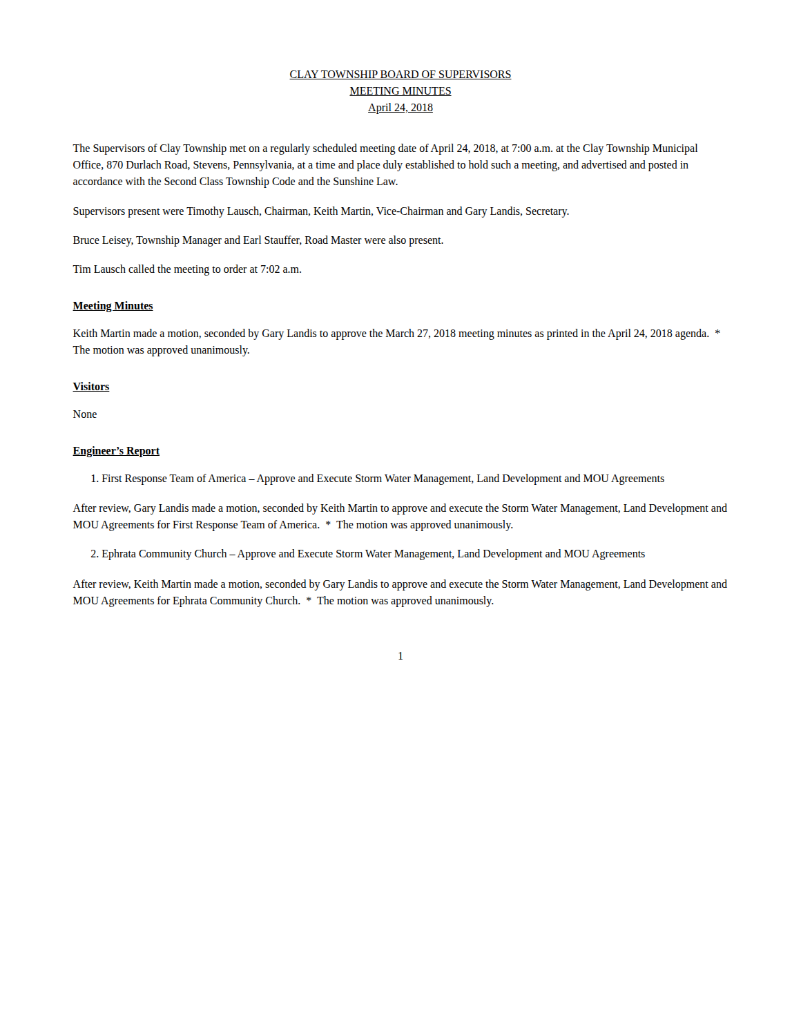CLAY TOWNSHIP BOARD OF SUPERVISORS MEETING MINUTES April 24, 2018
The Supervisors of Clay Township met on a regularly scheduled meeting date of April 24, 2018, at 7:00 a.m. at the Clay Township Municipal Office, 870 Durlach Road, Stevens, Pennsylvania, at a time and place duly established to hold such a meeting, and advertised and posted in accordance with the Second Class Township Code and the Sunshine Law.
Supervisors present were Timothy Lausch, Chairman, Keith Martin, Vice-Chairman and Gary Landis, Secretary.
Bruce Leisey, Township Manager and Earl Stauffer, Road Master were also present.
Tim Lausch called the meeting to order at 7:02 a.m.
Meeting Minutes
Keith Martin made a motion, seconded by Gary Landis to approve the March 27, 2018 meeting minutes as printed in the April 24, 2018 agenda. * The motion was approved unanimously.
Visitors
None
Engineer’s Report
First Response Team of America – Approve and Execute Storm Water Management, Land Development and MOU Agreements
After review, Gary Landis made a motion, seconded by Keith Martin to approve and execute the Storm Water Management, Land Development and MOU Agreements for First Response Team of America. * The motion was approved unanimously.
Ephrata Community Church – Approve and Execute Storm Water Management, Land Development and MOU Agreements
After review, Keith Martin made a motion, seconded by Gary Landis to approve and execute the Storm Water Management, Land Development and MOU Agreements for Ephrata Community Church. * The motion was approved unanimously.
1